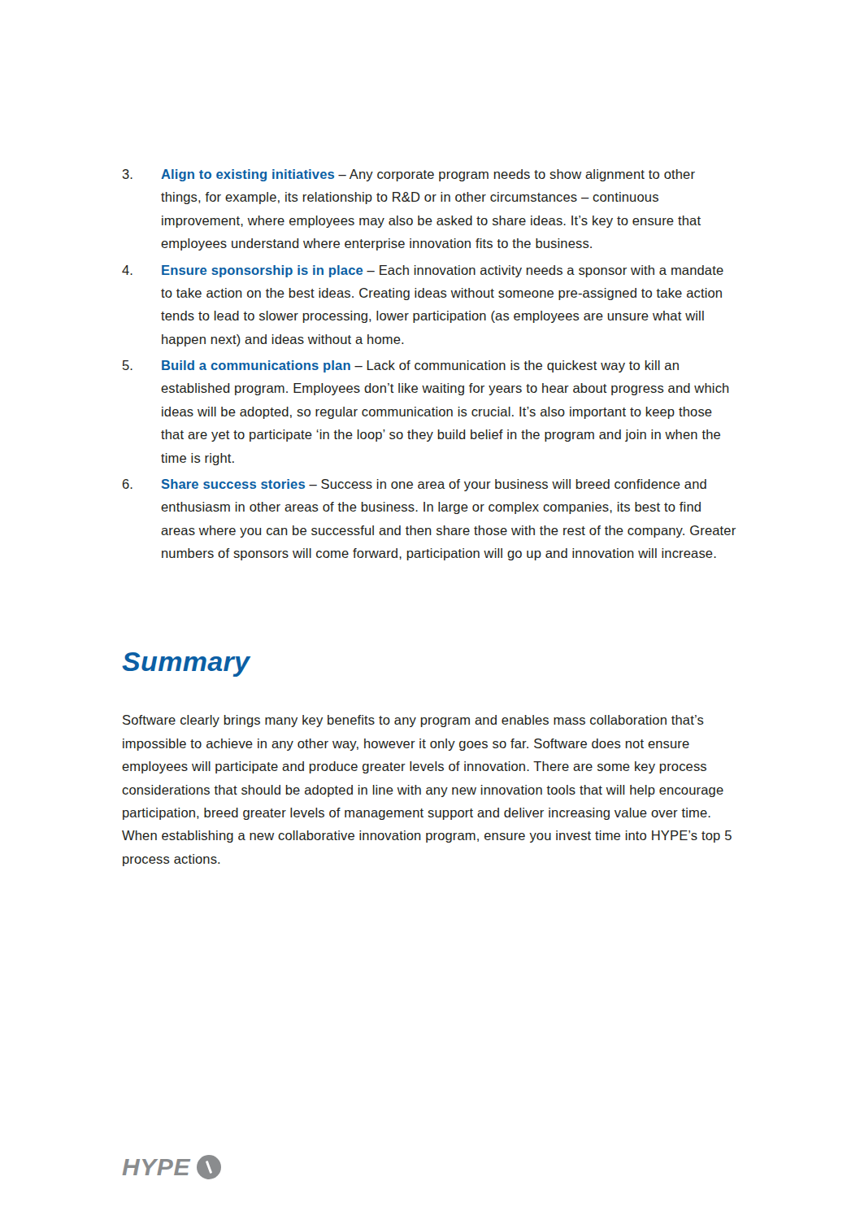Align to existing initiatives – Any corporate program needs to show alignment to other things, for example, its relationship to R&D or in other circumstances – continuous improvement, where employees may also be asked to share ideas. It’s key to ensure that employees understand where enterprise innovation fits to the business.
Ensure sponsorship is in place – Each innovation activity needs a sponsor with a mandate to take action on the best ideas. Creating ideas without someone pre-assigned to take action tends to lead to slower processing, lower participation (as employees are unsure what will happen next) and ideas without a home.
Build a communications plan – Lack of communication is the quickest way to kill an established program. Employees don’t like waiting for years to hear about progress and which ideas will be adopted, so regular communication is crucial. It’s also important to keep those that are yet to participate ‘in the loop’ so they build belief in the program and join in when the time is right.
Share success stories – Success in one area of your business will breed confidence and enthusiasm in other areas of the business. In large or complex companies, its best to find areas where you can be successful and then share those with the rest of the company. Greater numbers of sponsors will come forward, participation will go up and innovation will increase.
Summary
Software clearly brings many key benefits to any program and enables mass collaboration that’s impossible to achieve in any other way, however it only goes so far. Software does not ensure employees will participate and produce greater levels of innovation. There are some key process considerations that should be adopted in line with any new innovation tools that will help encourage participation, breed greater levels of management support and deliver increasing value over time. When establishing a new collaborative innovation program, ensure you invest time into HYPE’s top 5 process actions.
HYPE